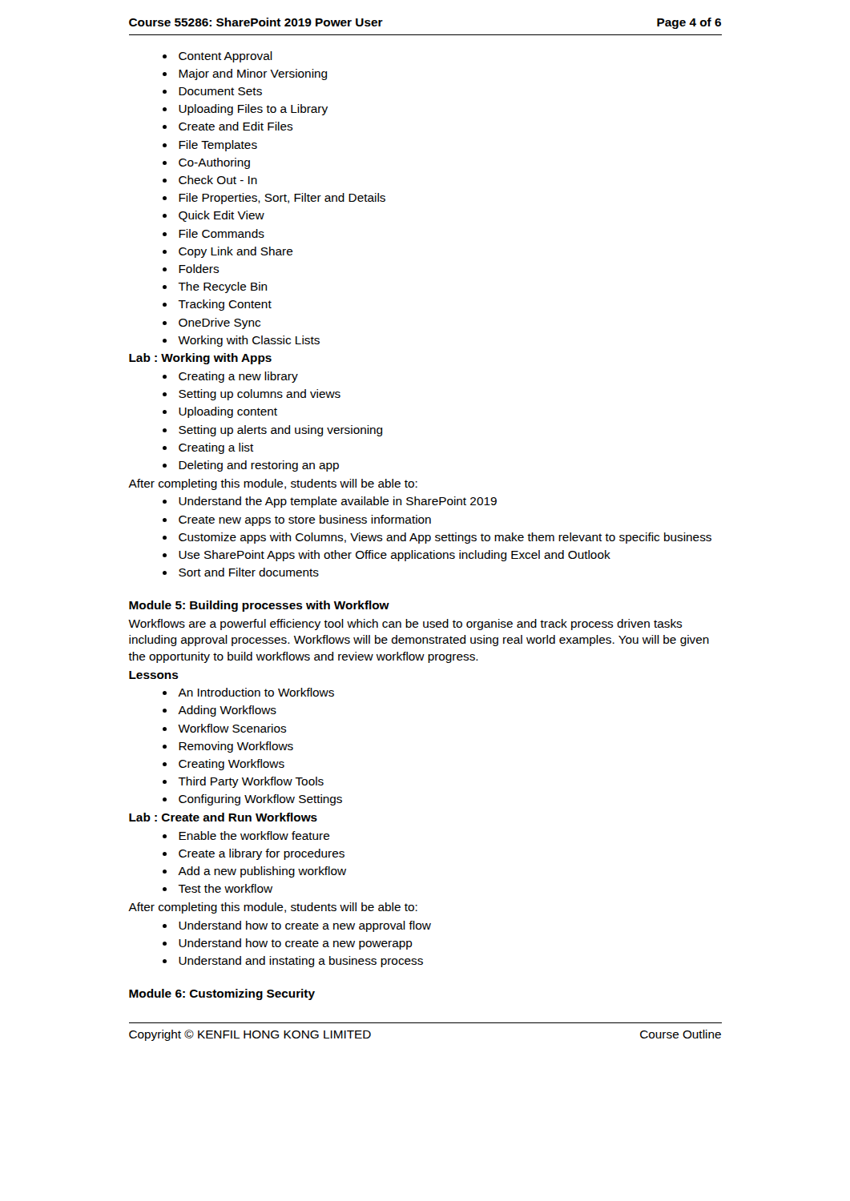Course 55286: SharePoint 2019 Power User
Page 4 of 6
Content Approval
Major and Minor Versioning
Document Sets
Uploading Files to a Library
Create and Edit Files
File Templates
Co-Authoring
Check Out - In
File Properties, Sort, Filter and Details
Quick Edit View
File Commands
Copy Link and Share
Folders
The Recycle Bin
Tracking Content
OneDrive Sync
Working with Classic Lists
Lab : Working with Apps
Creating a new library
Setting up columns and views
Uploading content
Setting up alerts and using versioning
Creating a list
Deleting and restoring an app
After completing this module, students will be able to:
Understand the App template available in SharePoint 2019
Create new apps to store business information
Customize apps with Columns, Views and App settings to make them relevant to specific business
Use SharePoint Apps with other Office applications including Excel and Outlook
Sort and Filter documents
Module 5: Building processes with Workflow
Workflows are a powerful efficiency tool which can be used to organise and track process driven tasks including approval processes. Workflows will be demonstrated using real world examples. You will be given the opportunity to build workflows and review workflow progress.
Lessons
An Introduction to Workflows
Adding Workflows
Workflow Scenarios
Removing Workflows
Creating Workflows
Third Party Workflow Tools
Configuring Workflow Settings
Lab : Create and Run Workflows
Enable the workflow feature
Create a library for procedures
Add a new publishing workflow
Test the workflow
After completing this module, students will be able to:
Understand how to create a new approval flow
Understand how to create a new powerapp
Understand and instating a business process
Module 6: Customizing Security
Copyright © KENFIL HONG KONG LIMITED
Course Outline